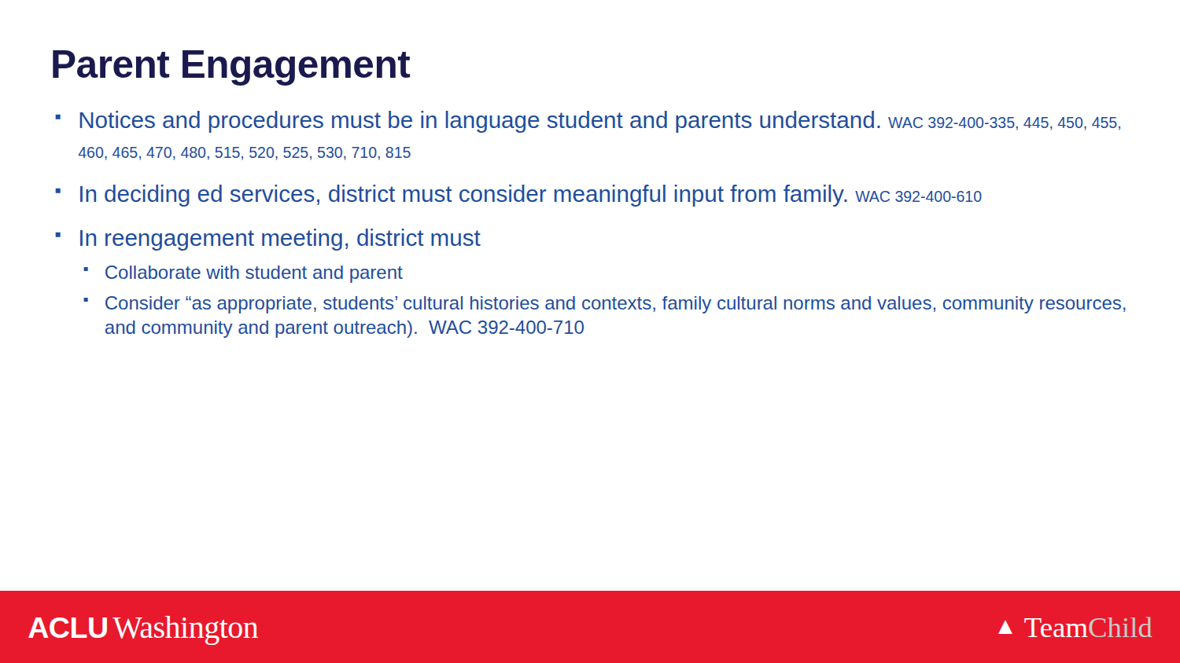Parent Engagement
Notices and procedures must be in language student and parents understand. WAC 392-400-335, 445, 450, 455, 460, 465, 470, 480, 515, 520, 525, 530, 710, 815
In deciding ed services, district must consider meaningful input from family. WAC 392-400-610
In reengagement meeting, district must
Collaborate with student and parent
Consider “as appropriate, students’ cultural histories and contexts, family cultural norms and values, community resources, and community and parent outreach). WAC 392-400-710
ACLUWashington
▲ TeamChild